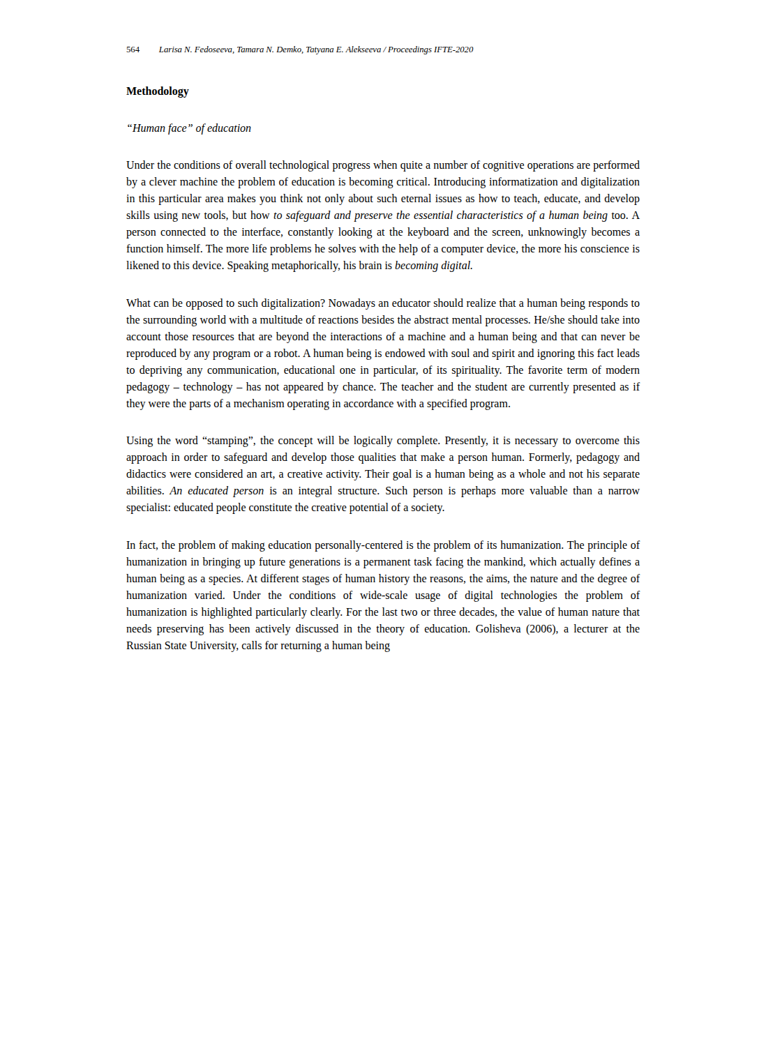564 Larisa N. Fedoseeva, Tamara N. Demko, Tatyana E. Alekseeva / Proceedings IFTE-2020
Methodology
“Human face” of education
Under the conditions of overall technological progress when quite a number of cognitive operations are performed by a clever machine the problem of education is becoming critical. Introducing informatization and digitalization in this particular area makes you think not only about such eternal issues as how to teach, educate, and develop skills using new tools, but how to safeguard and preserve the essential characteristics of a human being too. A person connected to the interface, constantly looking at the keyboard and the screen, unknowingly becomes a function himself. The more life problems he solves with the help of a computer device, the more his conscience is likened to this device. Speaking metaphorically, his brain is becoming digital.
What can be opposed to such digitalization? Nowadays an educator should realize that a human being responds to the surrounding world with a multitude of reactions besides the abstract mental processes. He/she should take into account those resources that are beyond the interactions of a machine and a human being and that can never be reproduced by any program or a robot. A human being is endowed with soul and spirit and ignoring this fact leads to depriving any communication, educational one in particular, of its spirituality. The favorite term of modern pedagogy – technology – has not appeared by chance. The teacher and the student are currently presented as if they were the parts of a mechanism operating in accordance with a specified program.
Using the word “stamping”, the concept will be logically complete. Presently, it is necessary to overcome this approach in order to safeguard and develop those qualities that make a person human. Formerly, pedagogy and didactics were considered an art, a creative activity. Their goal is a human being as a whole and not his separate abilities. An educated person is an integral structure. Such person is perhaps more valuable than a narrow specialist: educated people constitute the creative potential of a society.
In fact, the problem of making education personally-centered is the problem of its humanization. The principle of humanization in bringing up future generations is a permanent task facing the mankind, which actually defines a human being as a species. At different stages of human history the reasons, the aims, the nature and the degree of humanization varied. Under the conditions of wide-scale usage of digital technologies the problem of humanization is highlighted particularly clearly. For the last two or three decades, the value of human nature that needs preserving has been actively discussed in the theory of education. Golisheva (2006), a lecturer at the Russian State University, calls for returning a human being